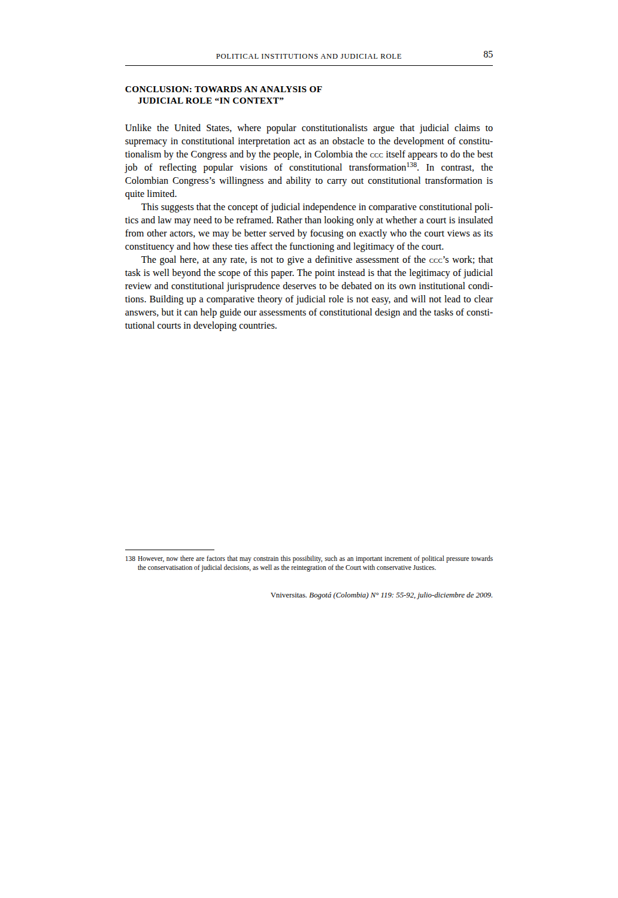Political Institutions and Judicial Role 85
Conclusion: Towards an Analysis ofJudicial Role “in Context”
Unlike the United States, where popular constitutionalists argue that judicial claims to supremacy in constitutional interpretation act as an obstacle to the development of constitutionalism by the Congress and by the people, in Colombia the ccc itself appears to do the best job of reflecting popular visions of constitutional transformation138. In contrast, the Colombian Congress’s willingness and ability to carry out constitutional transformation is quite limited.
This suggests that the concept of judicial independence in comparative constitutional politics and law may need to be reframed. Rather than looking only at whether a court is insulated from other actors, we may be better served by focusing on exactly who the court views as its constituency and how these ties affect the functioning and legitimacy of the court.
The goal here, at any rate, is not to give a definitive assessment of the ccc’s work; that task is well beyond the scope of this paper. The point instead is that the legitimacy of judicial review and constitutional jurisprudence deserves to be debated on its own institutional conditions. Building up a comparative theory of judicial role is not easy, and will not lead to clear answers, but it can help guide our assessments of constitutional design and the tasks of constitutional courts in developing countries.
138 However, now there are factors that may constrain this possibility, such as an important increment of political pressure towards the conservatisation of judicial decisions, as well as the reintegration of the Court with conservative Justices.
Vniversitas. Bogotá (Colombia) N° 119: 55-92, julio-diciembre de 2009.